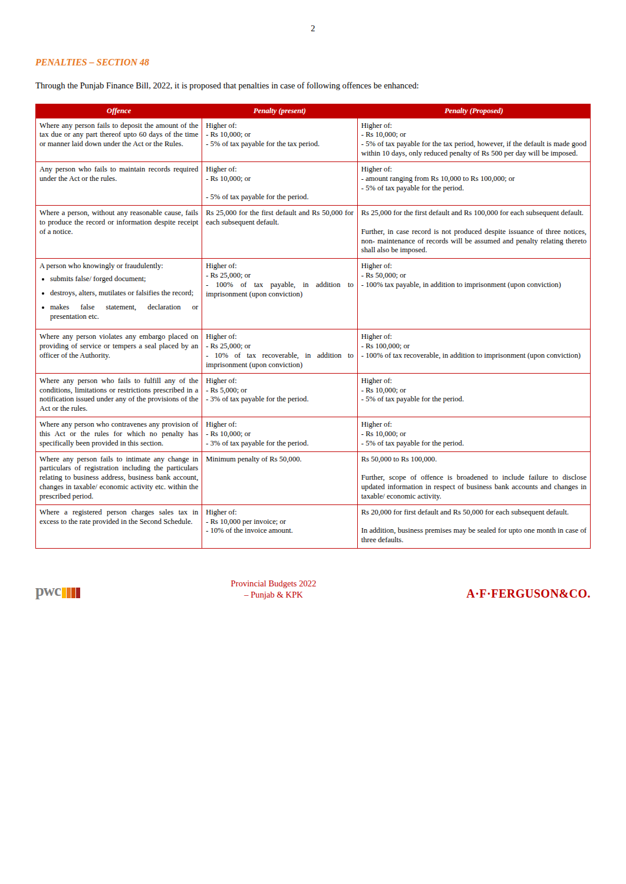2
PENALTIES – SECTION 48
Through the Punjab Finance Bill, 2022, it is proposed that penalties in case of following offences be enhanced:
| Offence | Penalty (present) | Penalty (Proposed) |
| --- | --- | --- |
| Where any person fails to deposit the amount of the tax due or any part thereof upto 60 days of the time or manner laid down under the Act or the Rules. | Higher of: - Rs 10,000; or - 5% of tax payable for the tax period. | Higher of: - Rs 10,000; or - 5% of tax payable for the tax period, however, if the default is made good within 10 days, only reduced penalty of Rs 500 per day will be imposed. |
| Any person who fails to maintain records required under the Act or the rules. | Higher of: - Rs 10,000; or - 5% of tax payable for the period. | Higher of: - amount ranging from Rs 10,000 to Rs 100,000; or - 5% of tax payable for the period. |
| Where a person, without any reasonable cause, fails to produce the record or information despite receipt of a notice. | Rs 25,000 for the first default and Rs 50,000 for each subsequent default. | Rs 25,000 for the first default and Rs 100,000 for each subsequent default. Further, in case record is not produced despite issuance of three notices, non- maintenance of records will be assumed and penalty relating thereto shall also be imposed. |
| A person who knowingly or fraudulently: submits false/ forged document; destroys, alters, mutilates or falsifies the record; makes false statement, declaration or presentation etc. | Higher of: - Rs 25,000; or - 100% of tax payable, in addition to imprisonment (upon conviction) | Higher of: - Rs 50,000; or - 100% tax payable, in addition to imprisonment (upon conviction) |
| Where any person violates any embargo placed on providing of service or tempers a seal placed by an officer of the Authority. | Higher of: - Rs 25,000; or - 10% of tax recoverable, in addition to imprisonment (upon conviction) | Higher of: - Rs 100,000; or - 100% of tax recoverable, in addition to imprisonment (upon conviction) |
| Where any person who fails to fulfill any of the conditions, limitations or restrictions prescribed in a notification issued under any of the provisions of the Act or the rules. | Higher of: - Rs 5,000; or - 3% of tax payable for the period. | Higher of: - Rs 10,000; or - 5% of tax payable for the period. |
| Where any person who contravenes any provision of this Act or the rules for which no penalty has specifically been provided in this section. | Higher of: - Rs 10,000; or - 3% of tax payable for the period. | Higher of: - Rs 10,000; or - 5% of tax payable for the period. |
| Where any person fails to intimate any change in particulars of registration including the particulars relating to business address, business bank account, changes in taxable/ economic activity etc. within the prescribed period. | Minimum penalty of Rs 50,000. | Rs 50,000 to Rs 100,000. Further, scope of offence is broadened to include failure to disclose updated information in respect of business bank accounts and changes in taxable/ economic activity. |
| Where a registered person charges sales tax in excess to the rate provided in the Second Schedule. | Higher of: - Rs 10,000 per invoice; or - 10% of the invoice amount. | Rs 20,000 for first default and Rs 50,000 for each subsequent default. In addition, business premises may be sealed for upto one month in case of three defaults. |
pwc
Provincial Budgets 2022
– Punjab & KPK
A·F·FERGUSON&CO.